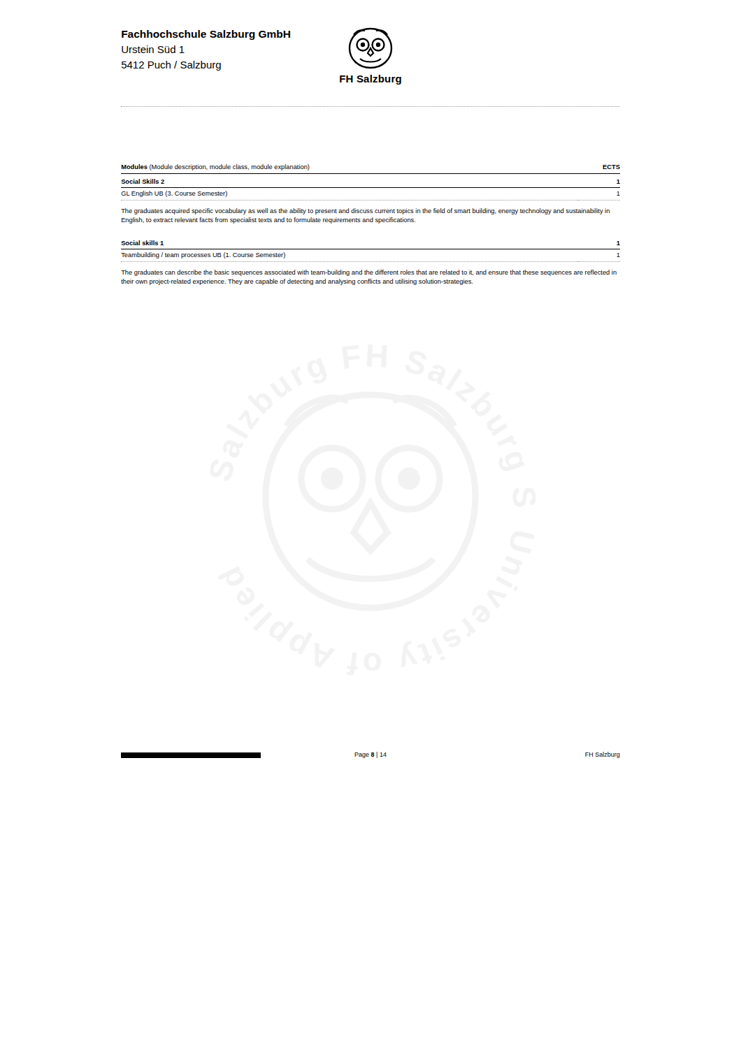Fachhochschule Salzburg GmbH
Urstein Süd 1
5412 Puch / Salzburg
FH Salzburg
Salzburg FH Salzburg Sciences University of Applied
| Modules (Module description, module class, module explanation) | ECTS |
| --- | --- |
| Social Skills 2 | 1 |
| GL English UB (3. Course Semester) | 1 |
| The graduates acquired specific vocabulary as well as the ability to present and discuss current topics in the field of smart building, energy technology and sustainability in English, to extract relevant facts from specialist texts and to formulate requirements and specifications. |
| Social skills 1 | 1 |
| Teambuilding / team processes UB (1. Course Semester) | 1 |
| The graduates can describe the basic sequences associated with team-building and the different roles that are related to it, and ensure that these sequences are reflected in their own project-related experience. They are capable of detecting and analysing conflicts and utilising solution-strategies. |
Page 8 | 14
FH Salzburg